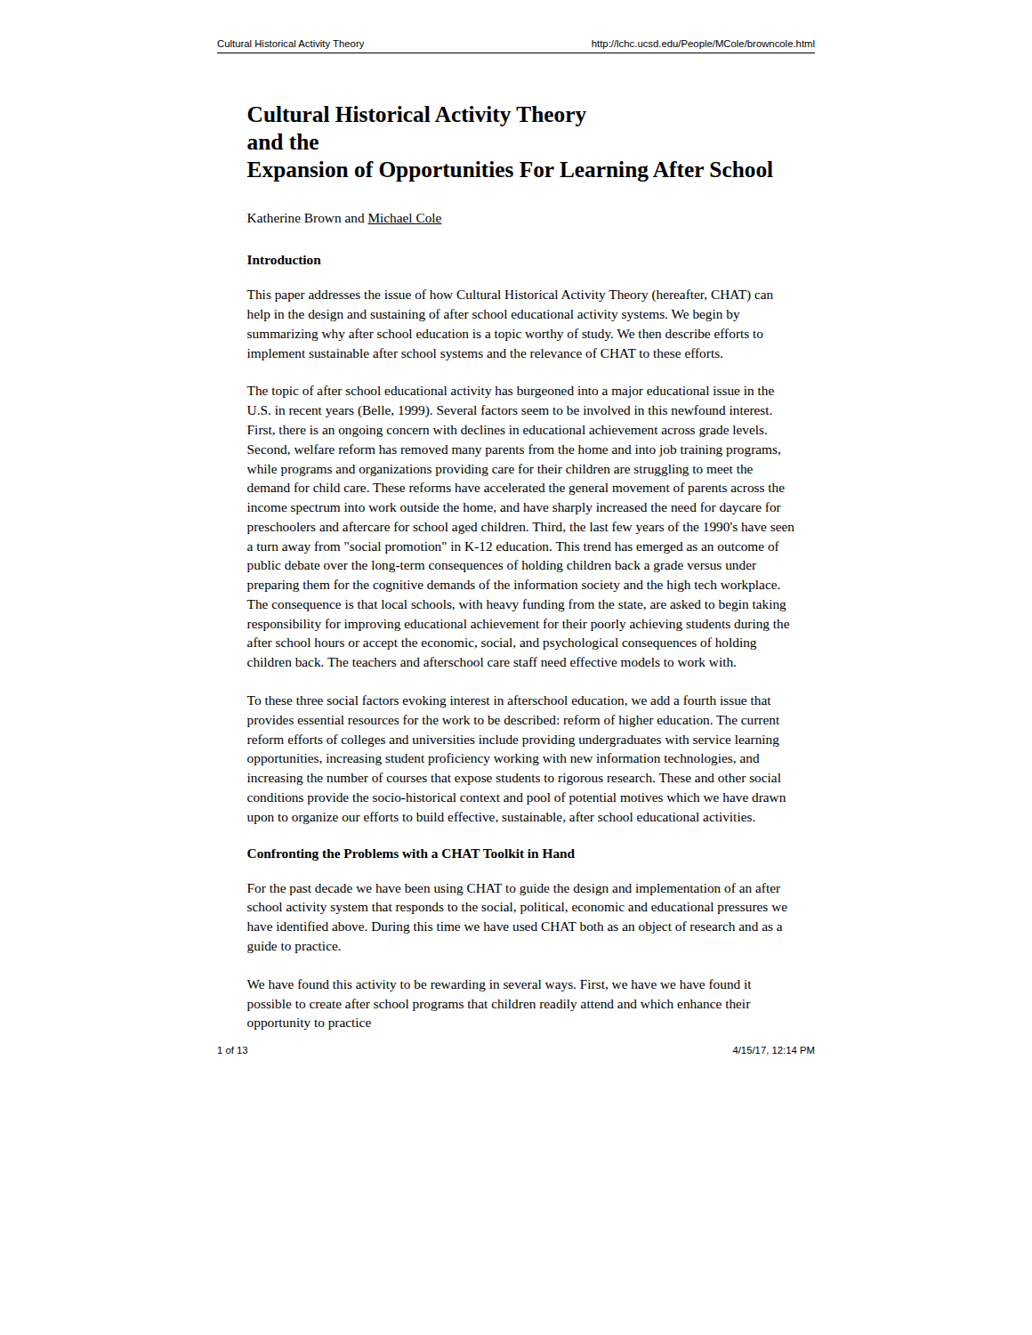Cultural Historical Activity Theory
http://lchc.ucsd.edu/People/MCole/browncole.html
Cultural Historical Activity Theory
and the
Expansion of Opportunities For Learning After School
Katherine Brown and Michael Cole
Introduction
This paper addresses the issue of how Cultural Historical Activity Theory (hereafter, CHAT) can help in the design and sustaining of after school educational activity systems. We begin by summarizing why after school education is a topic worthy of study. We then describe efforts to implement sustainable after school systems and the relevance of CHAT to these efforts.
The topic of after school educational activity has burgeoned into a major educational issue in the U.S. in recent years (Belle, 1999). Several factors seem to be involved in this newfound interest. First, there is an ongoing concern with declines in educational achievement across grade levels. Second, welfare reform has removed many parents from the home and into job training programs, while programs and organizations providing care for their children are struggling to meet the demand for child care. These reforms have accelerated the general movement of parents across the income spectrum into work outside the home, and have sharply increased the need for daycare for preschoolers and aftercare for school aged children. Third, the last few years of the 1990's have seen a turn away from "social promotion" in K-12 education. This trend has emerged as an outcome of public debate over the long-term consequences of holding children back a grade versus under preparing them for the cognitive demands of the information society and the high tech workplace. The consequence is that local schools, with heavy funding from the state, are asked to begin taking responsibility for improving educational achievement for their poorly achieving students during the after school hours or accept the economic, social, and psychological consequences of holding children back. The teachers and afterschool care staff need effective models to work with.
To these three social factors evoking interest in afterschool education, we add a fourth issue that provides essential resources for the work to be described: reform of higher education. The current reform efforts of colleges and universities include providing undergraduates with service learning opportunities, increasing student proficiency working with new information technologies, and increasing the number of courses that expose students to rigorous research. These and other social conditions provide the socio-historical context and pool of potential motives which we have drawn upon to organize our efforts to build effective, sustainable, after school educational activities.
Confronting the Problems with a CHAT Toolkit in Hand
For the past decade we have been using CHAT to guide the design and implementation of an after school activity system that responds to the social, political, economic and educational pressures we have identified above. During this time we have used CHAT both as an object of research and as a guide to practice.
We have found this activity to be rewarding in several ways. First, we have we have found it possible to create after school programs that children readily attend and which enhance their opportunity to practice
1 of 13
4/15/17, 12:14 PM